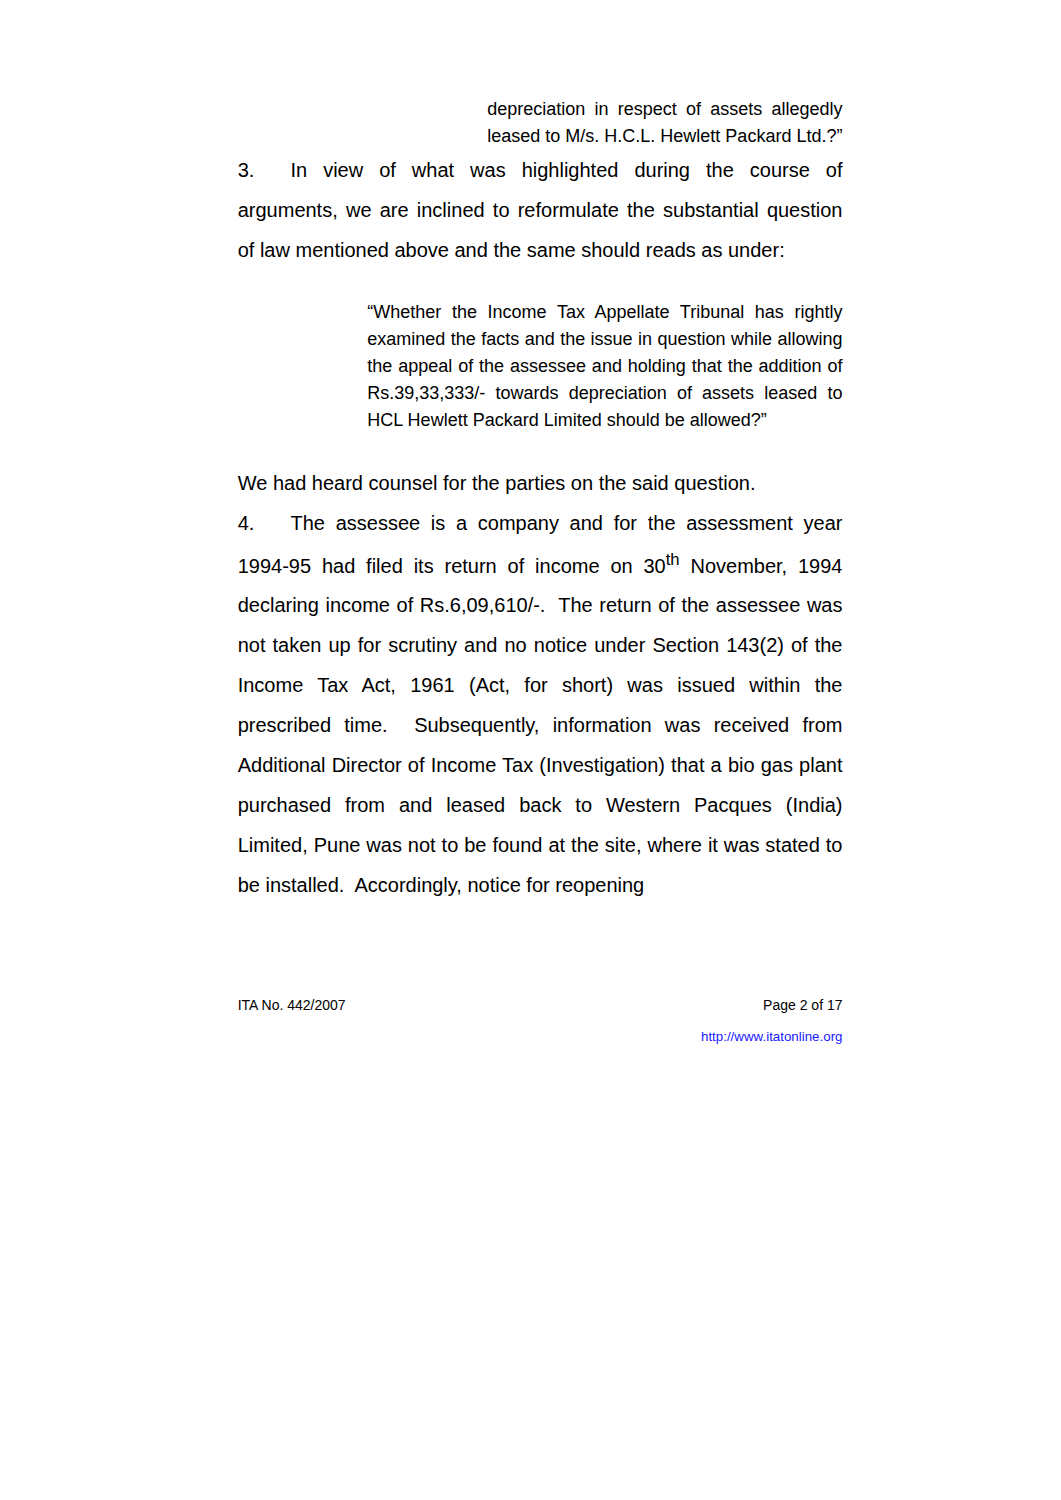depreciation in respect of assets allegedly leased to M/s. H.C.L. Hewlett Packard Ltd.?”
3. In view of what was highlighted during the course of arguments, we are inclined to reformulate the substantial question of law mentioned above and the same should reads as under:
“Whether the Income Tax Appellate Tribunal has rightly examined the facts and the issue in question while allowing the appeal of the assessee and holding that the addition of Rs.39,33,333/- towards depreciation of assets leased to HCL Hewlett Packard Limited should be allowed?”
We had heard counsel for the parties on the said question.
4. The assessee is a company and for the assessment year 1994-95 had filed its return of income on 30th November, 1994 declaring income of Rs.6,09,610/-. The return of the assessee was not taken up for scrutiny and no notice under Section 143(2) of the Income Tax Act, 1961 (Act, for short) was issued within the prescribed time. Subsequently, information was received from Additional Director of Income Tax (Investigation) that a bio gas plant purchased from and leased back to Western Pacques (India) Limited, Pune was not to be found at the site, where it was stated to be installed. Accordingly, notice for reopening
ITA No. 442/2007 Page 2 of 17
http://www.itatonline.org